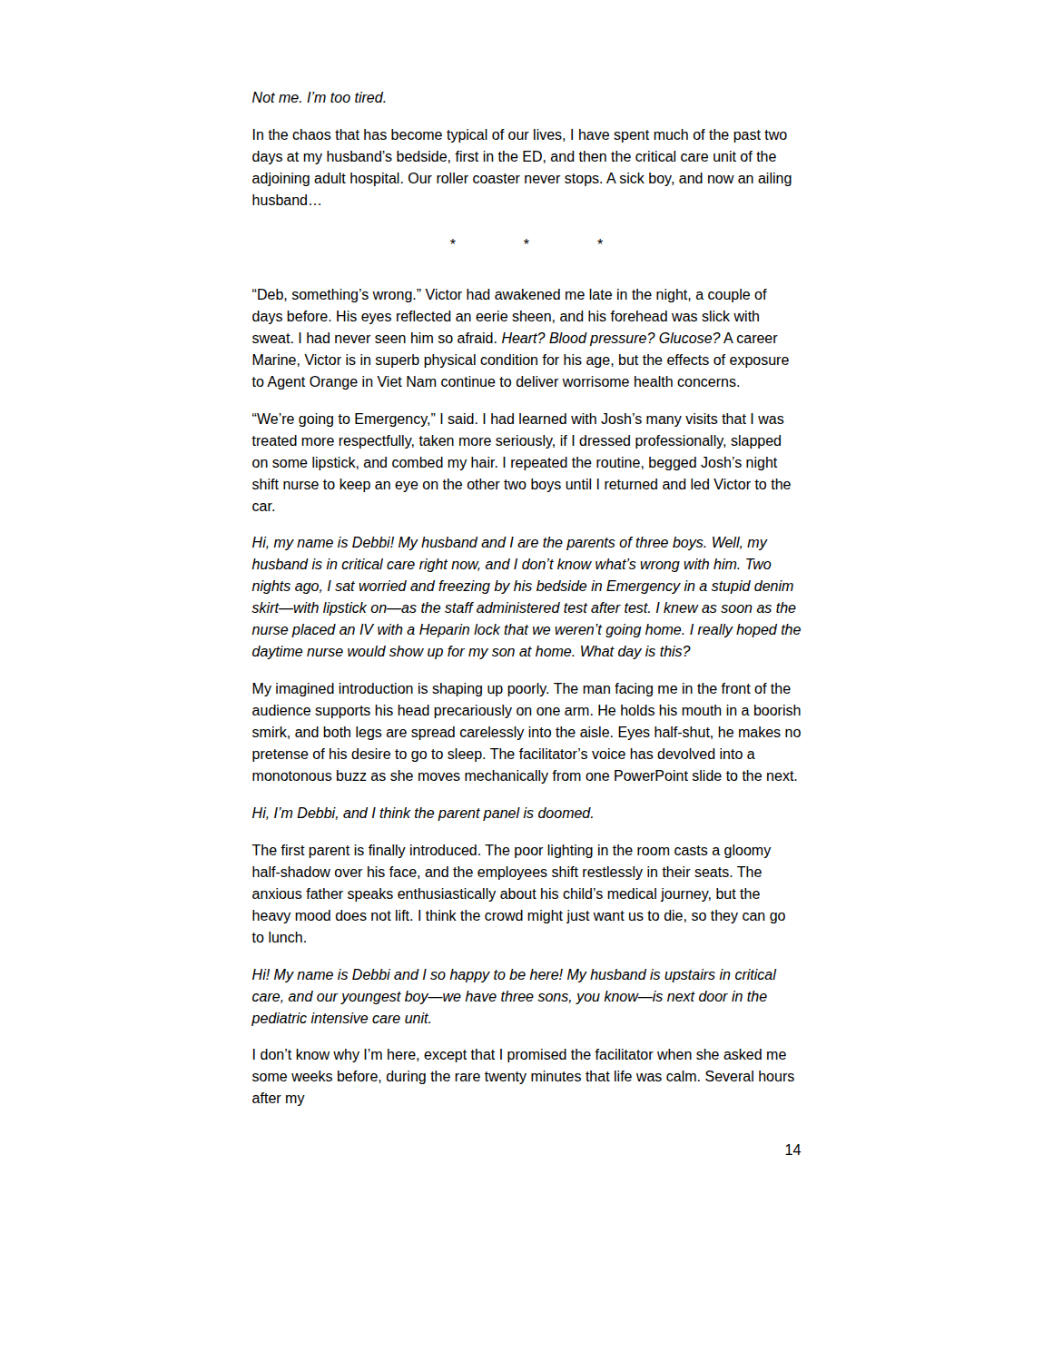Not me. I’m too tired.
In the chaos that has become typical of our lives, I have spent much of the past two days at my husband’s bedside, first in the ED, and then the critical care unit of the adjoining adult hospital. Our roller coaster never stops. A sick boy, and now an ailing husband…
* * *
“Deb, something’s wrong.” Victor had awakened me late in the night, a couple of days before. His eyes reflected an eerie sheen, and his forehead was slick with sweat. I had never seen him so afraid. Heart? Blood pressure? Glucose? A career Marine, Victor is in superb physical condition for his age, but the effects of exposure to Agent Orange in Viet Nam continue to deliver worrisome health concerns.
“We’re going to Emergency,” I said. I had learned with Josh’s many visits that I was treated more respectfully, taken more seriously, if I dressed professionally, slapped on some lipstick, and combed my hair. I repeated the routine, begged Josh’s night shift nurse to keep an eye on the other two boys until I returned and led Victor to the car.
Hi, my name is Debbi! My husband and I are the parents of three boys. Well, my husband is in critical care right now, and I don’t know what’s wrong with him. Two nights ago, I sat worried and freezing by his bedside in Emergency in a stupid denim skirt—with lipstick on—as the staff administered test after test. I knew as soon as the nurse placed an IV with a Heparin lock that we weren’t going home. I really hoped the daytime nurse would show up for my son at home. What day is this?
My imagined introduction is shaping up poorly. The man facing me in the front of the audience supports his head precariously on one arm. He holds his mouth in a boorish smirk, and both legs are spread carelessly into the aisle. Eyes half-shut, he makes no pretense of his desire to go to sleep. The facilitator’s voice has devolved into a monotonous buzz as she moves mechanically from one PowerPoint slide to the next.
Hi, I’m Debbi, and I think the parent panel is doomed.
The first parent is finally introduced. The poor lighting in the room casts a gloomy half-shadow over his face, and the employees shift restlessly in their seats. The anxious father speaks enthusiastically about his child’s medical journey, but the heavy mood does not lift. I think the crowd might just want us to die, so they can go to lunch.
Hi! My name is Debbi and I so happy to be here! My husband is upstairs in critical care, and our youngest boy—we have three sons, you know—is next door in the pediatric intensive care unit.
I don’t know why I’m here, except that I promised the facilitator when she asked me some weeks before, during the rare twenty minutes that life was calm. Several hours after my
14